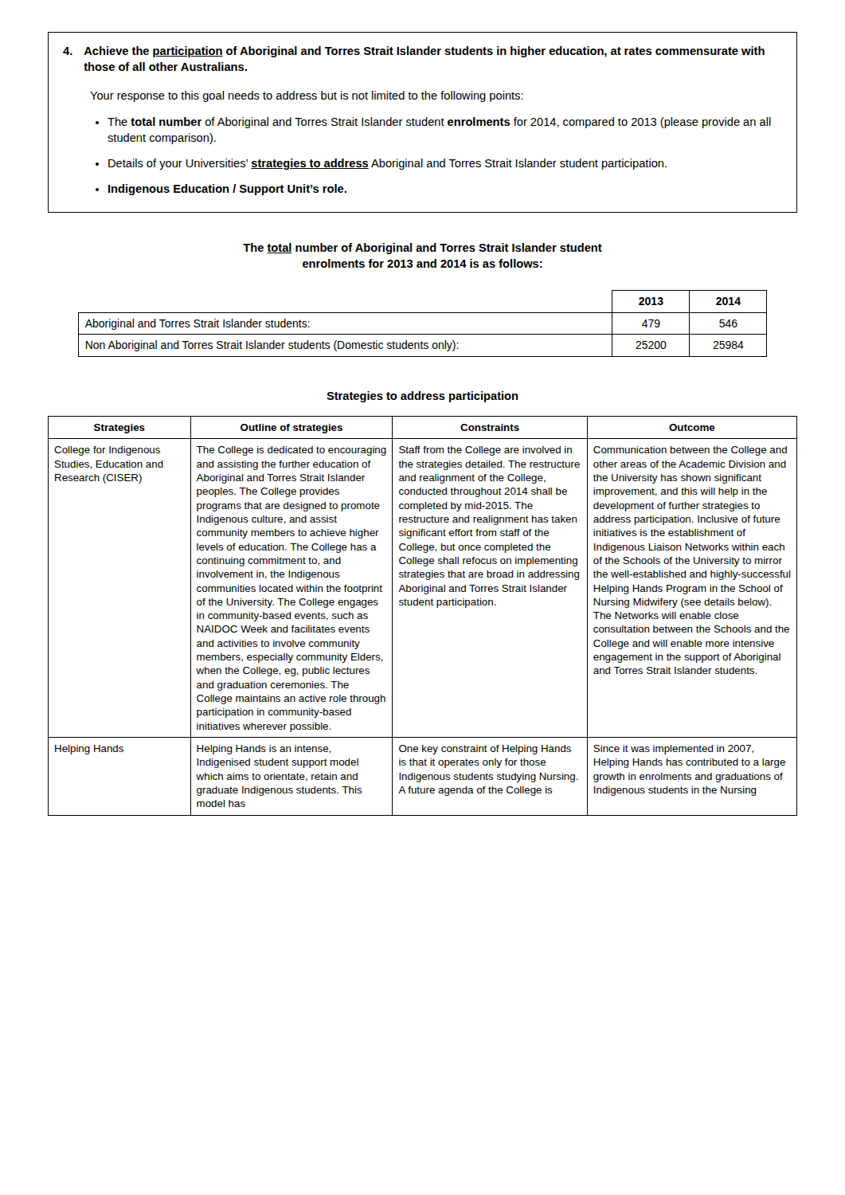4. Achieve the participation of Aboriginal and Torres Strait Islander students in higher education, at rates commensurate with those of all other Australians.
Your response to this goal needs to address but is not limited to the following points:
The total number of Aboriginal and Torres Strait Islander student enrolments for 2014, compared to 2013 (please provide an all student comparison).
Details of your Universities’ strategies to address Aboriginal and Torres Strait Islander student participation.
Indigenous Education / Support Unit’s role.
The total number of Aboriginal and Torres Strait Islander student
enrolments for 2013 and 2014 is as follows:
| | 2013 | 2014 |
| --- | --- | --- |
| Aboriginal and Torres Strait Islander students: | 479 | 546 |
| Non Aboriginal and Torres Strait Islander students (Domestic students only): | 25200 | 25984 |
Strategies to address participation
| Strategies | Outline of strategies | Constraints | Outcome |
| --- | --- | --- | --- |
| College for Indigenous Studies, Education and Research (CISER) | The College is dedicated to encouraging and assisting the further education of Aboriginal and Torres Strait Islander peoples. The College provides programs that are designed to promote Indigenous culture, and assist community members to achieve higher levels of education. The College has a continuing commitment to, and involvement in, the Indigenous communities located within the footprint of the University. The College engages in community-based events, such as NAIDOC Week and facilitates events and activities to involve community members, especially community Elders, when the College, eg, public lectures and graduation ceremonies. The College maintains an active role through participation in community-based initiatives wherever possible. | Staff from the College are involved in the strategies detailed. The restructure and realignment of the College, conducted throughout 2014 shall be completed by mid-2015. The restructure and realignment has taken significant effort from staff of the College, but once completed the College shall refocus on implementing strategies that are broad in addressing Aboriginal and Torres Strait Islander student participation. | Communication between the College and other areas of the Academic Division and the University has shown significant improvement, and this will help in the development of further strategies to address participation. Inclusive of future initiatives is the establishment of Indigenous Liaison Networks within each of the Schools of the University to mirror the well-established and highly-successful Helping Hands Program in the School of Nursing Midwifery (see details below). The Networks will enable close consultation between the Schools and the College and will enable more intensive engagement in the support of Aboriginal and Torres Strait Islander students. |
| Helping Hands | Helping Hands is an intense, Indigenised student support model which aims to orientate, retain and graduate Indigenous students. This model has | One key constraint of Helping Hands is that it operates only for those Indigenous students studying Nursing. A future agenda of the College is | Since it was implemented in 2007, Helping Hands has contributed to a large growth in enrolments and graduations of Indigenous students in the Nursing |